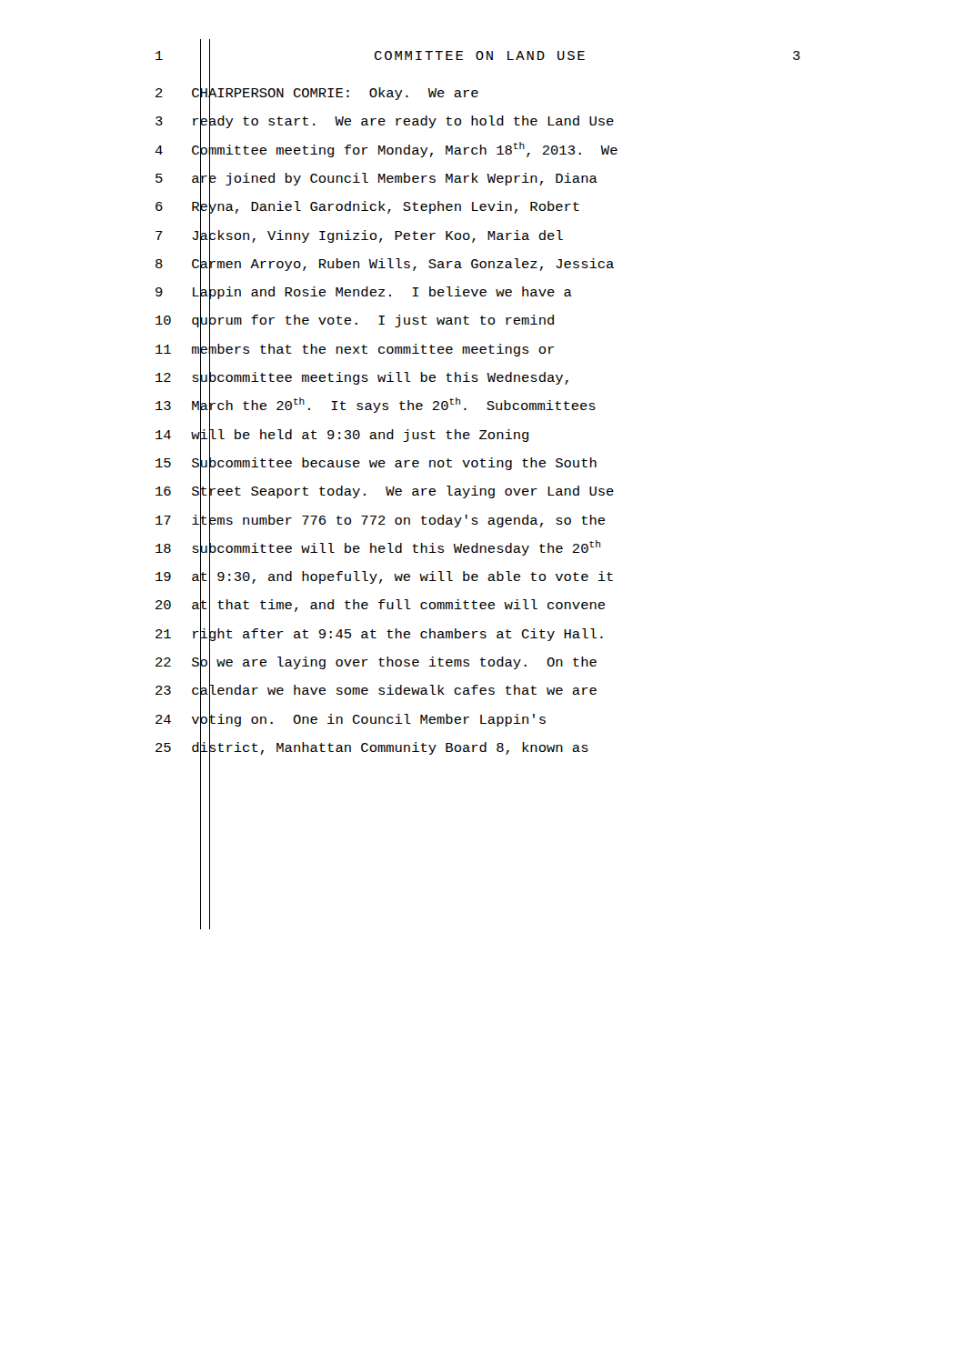1
COMMITTEE ON LAND USE
3
| 2 | CHAIRPERSON COMRIE: Okay. We are |
| 3 | ready to start. We are ready to hold the Land Use |
| 4 | Committee meeting for Monday, March 18 th , 2013. We |
| 5 | are joined by Council Members Mark Weprin, Diana |
| 6 | Reyna, Daniel Garodnick, Stephen Levin, Robert |
| 7 | Jackson, Vinny Ignizio, Peter Koo, Maria del |
| 8 | Carmen Arroyo, Ruben Wills, Sara Gonzalez, Jessica |
| 9 | Lappin and Rosie Mendez. I believe we have a |
| 10 | quorum for the vote. I just want to remind |
| 11 | members that the next committee meetings or |
| 12 | subcommittee meetings will be this Wednesday, |
| 13 | March the 20 th . It says the 20 th . Subcommittees |
| 14 | will be held at 9:30 and just the Zoning |
| 15 | Subcommittee because we are not voting the South |
| 16 | Street Seaport today. We are laying over Land Use |
| 17 | items number 776 to 772 on today's agenda, so the |
| 18 | subcommittee will be held this Wednesday the 20 th |
| 19 | at 9:30, and hopefully, we will be able to vote it |
| 20 | at that time, and the full committee will convene |
| 21 | right after at 9:45 at the chambers at City Hall. |
| 22 | So we are laying over those items today. On the |
| 23 | calendar we have some sidewalk cafes that we are |
| 24 | voting on. One in Council Member Lappin's |
| 25 | district, Manhattan Community Board 8, known as |